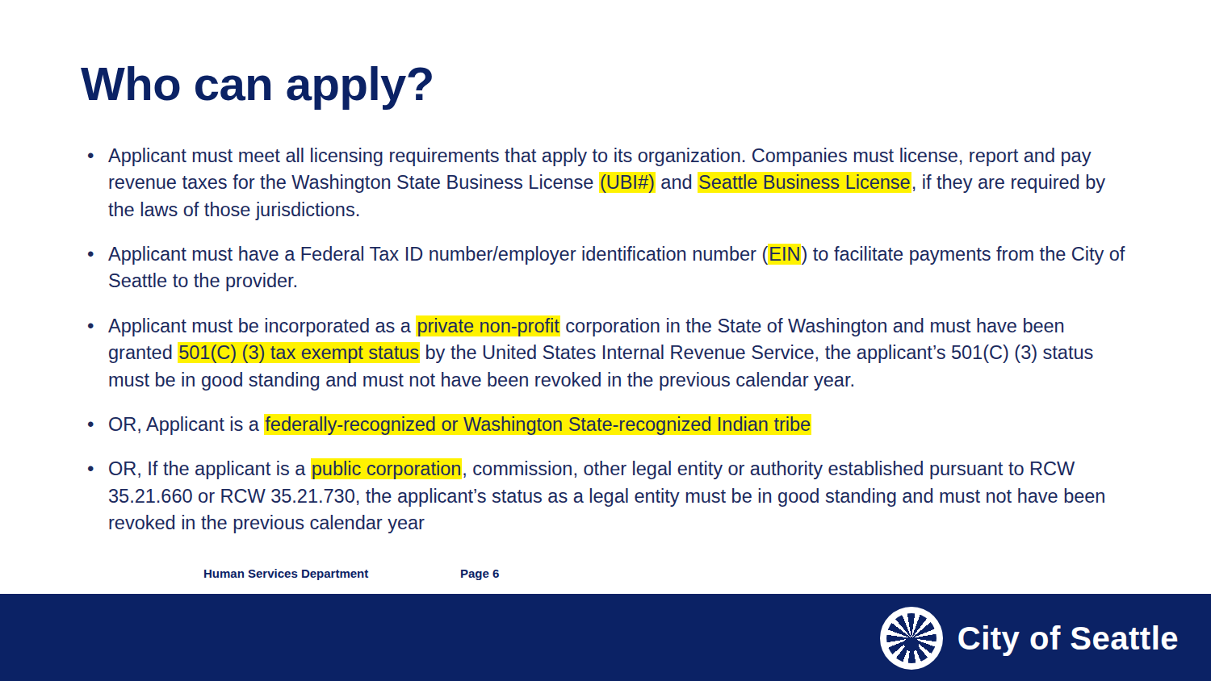Who can apply?
Applicant must meet all licensing requirements that apply to its organization. Companies must license, report and pay revenue taxes for the Washington State Business License (UBI#) and Seattle Business License, if they are required by the laws of those jurisdictions.
Applicant must have a Federal Tax ID number/employer identification number (EIN) to facilitate payments from the City of Seattle to the provider.
Applicant must be incorporated as a private non-profit corporation in the State of Washington and must have been granted 501(C) (3) tax exempt status by the United States Internal Revenue Service, the applicant’s 501(C) (3) status must be in good standing and must not have been revoked in the previous calendar year.
OR, Applicant is a federally-recognized or Washington State-recognized Indian tribe
OR, If the applicant is a public corporation, commission, other legal entity or authority established pursuant to RCW 35.21.660 or RCW 35.21.730, the applicant’s status as a legal entity must be in good standing and must not have been revoked in the previous calendar year
Human Services Department Page 6
City of Seattle